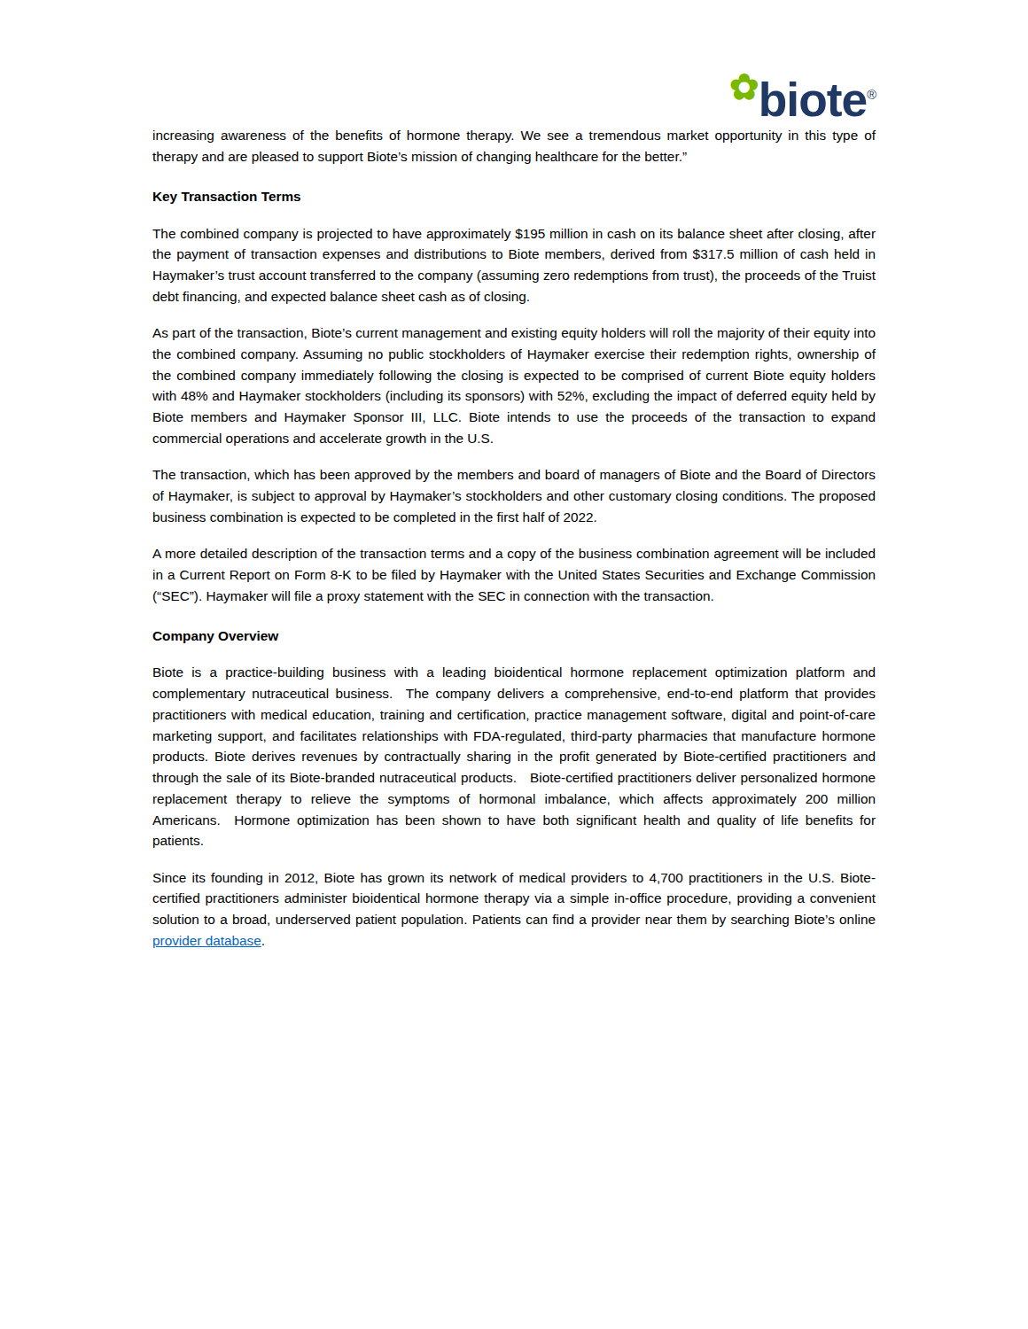✿biote®
increasing awareness of the benefits of hormone therapy. We see a tremendous market opportunity in this type of therapy and are pleased to support Biote’s mission of changing healthcare for the better.”
Key Transaction Terms
The combined company is projected to have approximately $195 million in cash on its balance sheet after closing, after the payment of transaction expenses and distributions to Biote members, derived from $317.5 million of cash held in Haymaker’s trust account transferred to the company (assuming zero redemptions from trust), the proceeds of the Truist debt financing, and expected balance sheet cash as of closing.
As part of the transaction, Biote’s current management and existing equity holders will roll the majority of their equity into the combined company. Assuming no public stockholders of Haymaker exercise their redemption rights, ownership of the combined company immediately following the closing is expected to be comprised of current Biote equity holders with 48% and Haymaker stockholders (including its sponsors) with 52%, excluding the impact of deferred equity held by Biote members and Haymaker Sponsor III, LLC. Biote intends to use the proceeds of the transaction to expand commercial operations and accelerate growth in the U.S.
The transaction, which has been approved by the members and board of managers of Biote and the Board of Directors of Haymaker, is subject to approval by Haymaker’s stockholders and other customary closing conditions. The proposed business combination is expected to be completed in the first half of 2022.
A more detailed description of the transaction terms and a copy of the business combination agreement will be included in a Current Report on Form 8-K to be filed by Haymaker with the United States Securities and Exchange Commission (“SEC”). Haymaker will file a proxy statement with the SEC in connection with the transaction.
Company Overview
Biote is a practice-building business with a leading bioidentical hormone replacement optimization platform and complementary nutraceutical business. The company delivers a comprehensive, end-to-end platform that provides practitioners with medical education, training and certification, practice management software, digital and point-of-care marketing support, and facilitates relationships with FDA-regulated, third-party pharmacies that manufacture hormone products. Biote derives revenues by contractually sharing in the profit generated by Biote-certified practitioners and through the sale of its Biote-branded nutraceutical products. Biote-certified practitioners deliver personalized hormone replacement therapy to relieve the symptoms of hormonal imbalance, which affects approximately 200 million Americans. Hormone optimization has been shown to have both significant health and quality of life benefits for patients.
Since its founding in 2012, Biote has grown its network of medical providers to 4,700 practitioners in the U.S. Biote-certified practitioners administer bioidentical hormone therapy via a simple in-office procedure, providing a convenient solution to a broad, underserved patient population. Patients can find a provider near them by searching Biote’s online provider database.